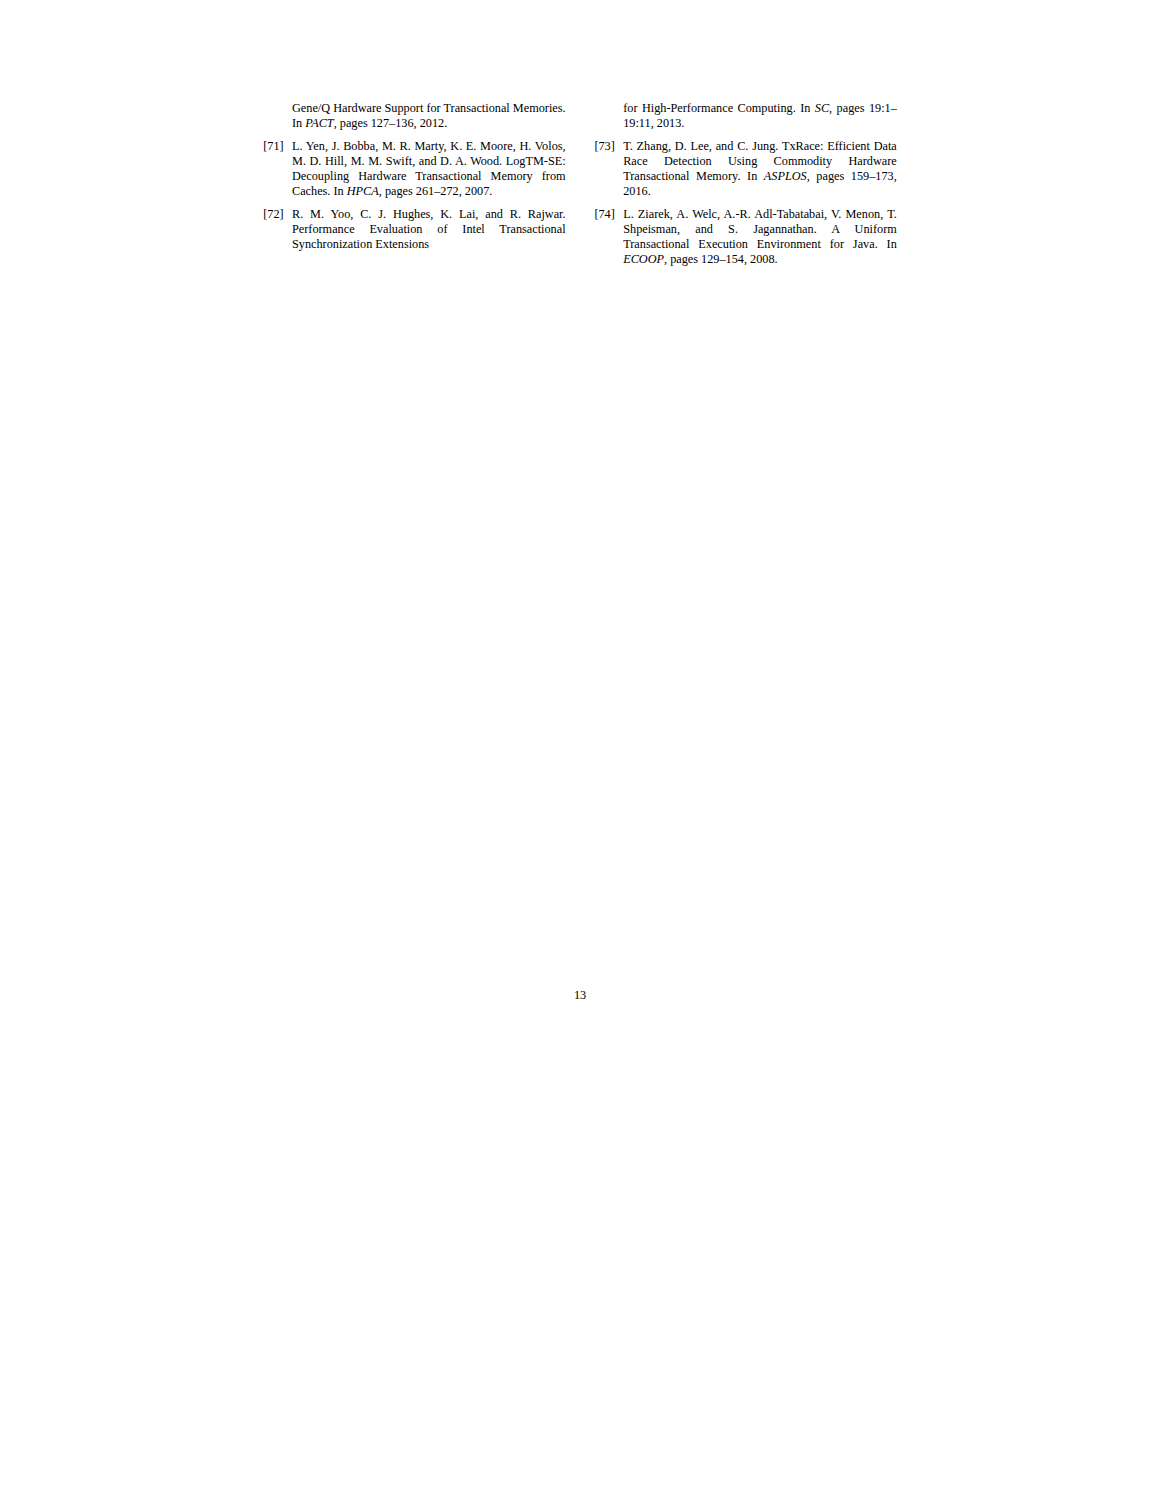Gene/Q Hardware Support for Transactional Memories. In PACT, pages 127–136, 2012.
[71]
L. Yen, J. Bobba, M. R. Marty, K. E. Moore, H. Volos, M. D. Hill, M. M. Swift, and D. A. Wood. LogTM-SE: Decoupling Hardware Transactional Memory from Caches. In HPCA, pages 261–272, 2007.
[72]
R. M. Yoo, C. J. Hughes, K. Lai, and R. Rajwar. Performance Evaluation of Intel Transactional Synchronization Extensions
for High-Performance Computing. In SC, pages 19:1–19:11, 2013.
[73]
T. Zhang, D. Lee, and C. Jung. TxRace: Efficient Data Race Detection Using Commodity Hardware Transactional Memory. In ASPLOS, pages 159–173, 2016.
[74]
L. Ziarek, A. Welc, A.-R. Adl-Tabatabai, V. Menon, T. Shpeisman, and S. Jagannathan. A Uniform Transactional Execution Environment for Java. In ECOOP, pages 129–154, 2008.
13